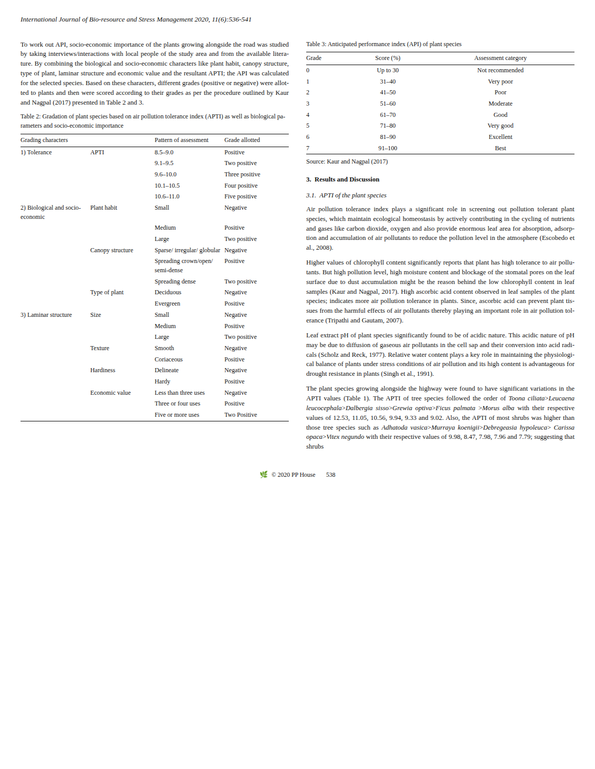International Journal of Bio-resource and Stress Management 2020, 11(6):536-541
To work out API, socio-economic importance of the plants growing alongside the road was studied by taking interviews/interactions with local people of the study area and from the available literature. By combining the biological and socio-economic characters like plant habit, canopy structure, type of plant, laminar structure and economic value and the resultant APTI; the API was calculated for the selected species. Based on these characters, different grades (positive or negative) were allotted to plants and then were scored according to their grades as per the procedure outlined by Kaur and Nagpal (2017) presented in Table 2 and 3.
Table 2: Gradation of plant species based on air pollution tolerance index (APTI) as well as biological parameters and socio-economic importance
| Grading characters | Pattern of assessment | Grade allotted |
| --- | --- | --- |
| 1) Tolerance | APTI | 8.5–9.0 | Positive |
| | | 9.1–9.5 | Two positive |
| | | 9.6–10.0 | Three positive |
| | | 10.1–10.5 | Four positive |
| | | 10.6–11.0 | Five positive |
| 2) Biological and socio-economic | Plant habit | Small | Negative |
| | | Medium | Positive |
| | | Large | Two positive |
| | Canopy structure | Sparse/ irregular/ globular | Negative |
| | | Spreading crown/open/ semi-dense | Positive |
| | | Spreading dense | Two positive |
| | Type of plant | Deciduous | Negative |
| | | Evergreen | Positive |
| 3) Laminar structure | Size | Small | Negative |
| | | Medium | Positive |
| | | Large | Two positive |
| | Texture | Smooth | Negative |
| | | Coriaceous | Positive |
| | Hardiness | Delineate | Negative |
| | | Hardy | Positive |
| | Economic value | Less than three uses | Negative |
| | | Three or four uses | Positive |
| | | Five or more uses | Two Positive |
Table 3: Anticipated performance index (API) of plant species
| Grade | Score (%) | Assessment category |
| --- | --- | --- |
| 0 | Up to 30 | Not recommended |
| 1 | 31–40 | Very poor |
| 2 | 41–50 | Poor |
| 3 | 51–60 | Moderate |
| 4 | 61–70 | Good |
| 5 | 71–80 | Very good |
| 6 | 81–90 | Excellent |
| 7 | 91–100 | Best |
Source: Kaur and Nagpal (2017)
3. Results and Discussion
3.1. APTI of the plant species
Air pollution tolerance index plays a significant role in screening out pollution tolerant plant species, which maintain ecological homeostasis by actively contributing in the cycling of nutrients and gases like carbon dioxide, oxygen and also provide enormous leaf area for absorption, adsorption and accumulation of air pollutants to reduce the pollution level in the atmosphere (Escobedo et al., 2008).
Higher values of chlorophyll content significantly reports that plant has high tolerance to air pollutants. But high pollution level, high moisture content and blockage of the stomatal pores on the leaf surface due to dust accumulation might be the reason behind the low chlorophyll content in leaf samples (Kaur and Nagpal, 2017). High ascorbic acid content observed in leaf samples of the plant species; indicates more air pollution tolerance in plants. Since, ascorbic acid can prevent plant tissues from the harmful effects of air pollutants thereby playing an important role in air pollution tolerance (Tripathi and Gautam, 2007).
Leaf extract pH of plant species significantly found to be of acidic nature. This acidic nature of pH may be due to diffusion of gaseous air pollutants in the cell sap and their conversion into acid radicals (Scholz and Reck, 1977). Relative water content plays a key role in maintaining the physiological balance of plants under stress conditions of air pollution and its high content is advantageous for drought resistance in plants (Singh et al., 1991).
The plant species growing alongside the highway were found to have significant variations in the APTI values (Table 1). The APTI of tree species followed the order of Toona ciliata>Leucaena leucocephala>Dalbergia sisso>Grewia optiva>Ficus palmata >Morus alba with their respective values of 12.53, 11.05, 10.56, 9.94, 9.33 and 9.02. Also, the APTI of most shrubs was higher than those tree species such as Adhatoda vasica>Murraya koenigii>Debregeasia hypoleuca> Carissa opaca>Vitex negundo with their respective values of 9.98, 8.47, 7.98, 7.96 and 7.79; suggesting that shrubs
🌿 © 2020 PP House 538